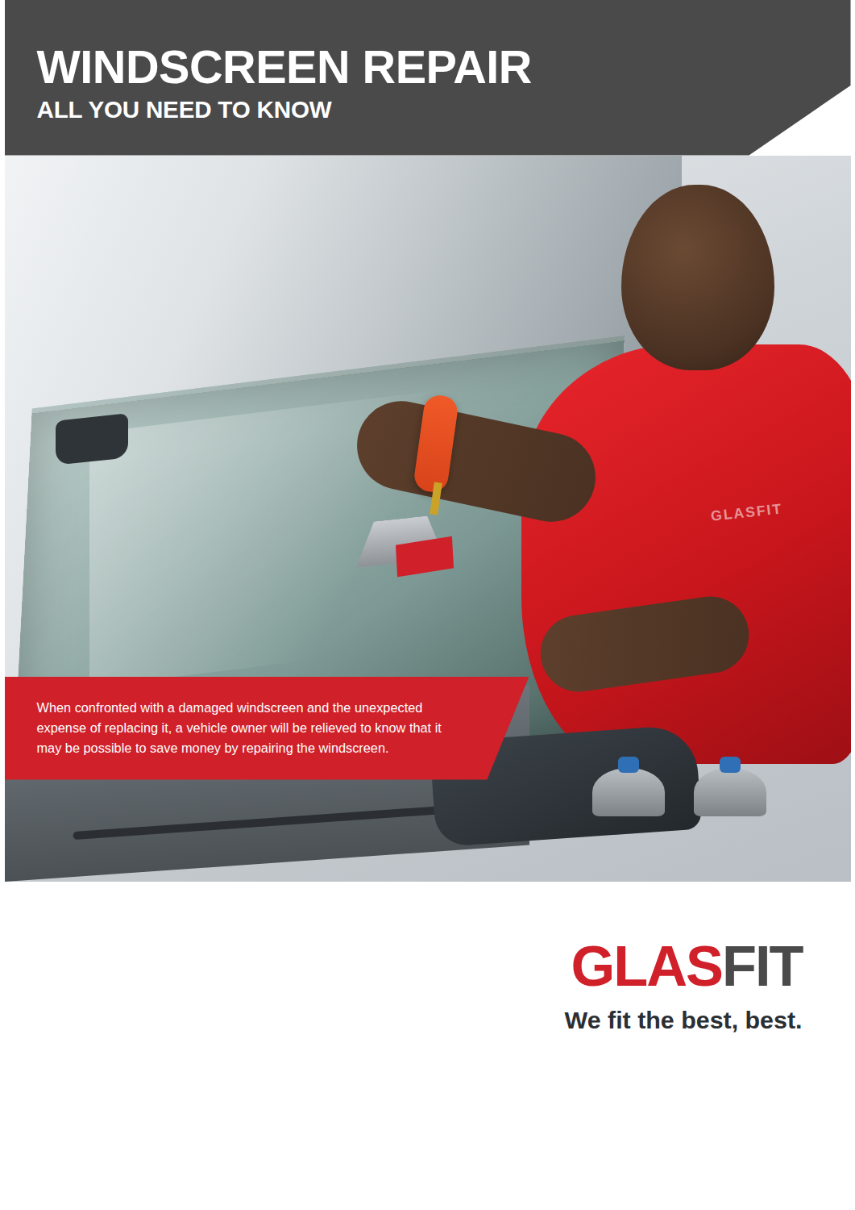WINDSCREEN REPAIR
ALL YOU NEED TO KNOW
GLASFIT
When confronted with a damaged windscreen and the unexpected expense of replacing it, a vehicle owner will be relieved to know that it may be possible to save money by repairing the windscreen.
GLAS FIT
We fit the best, best.